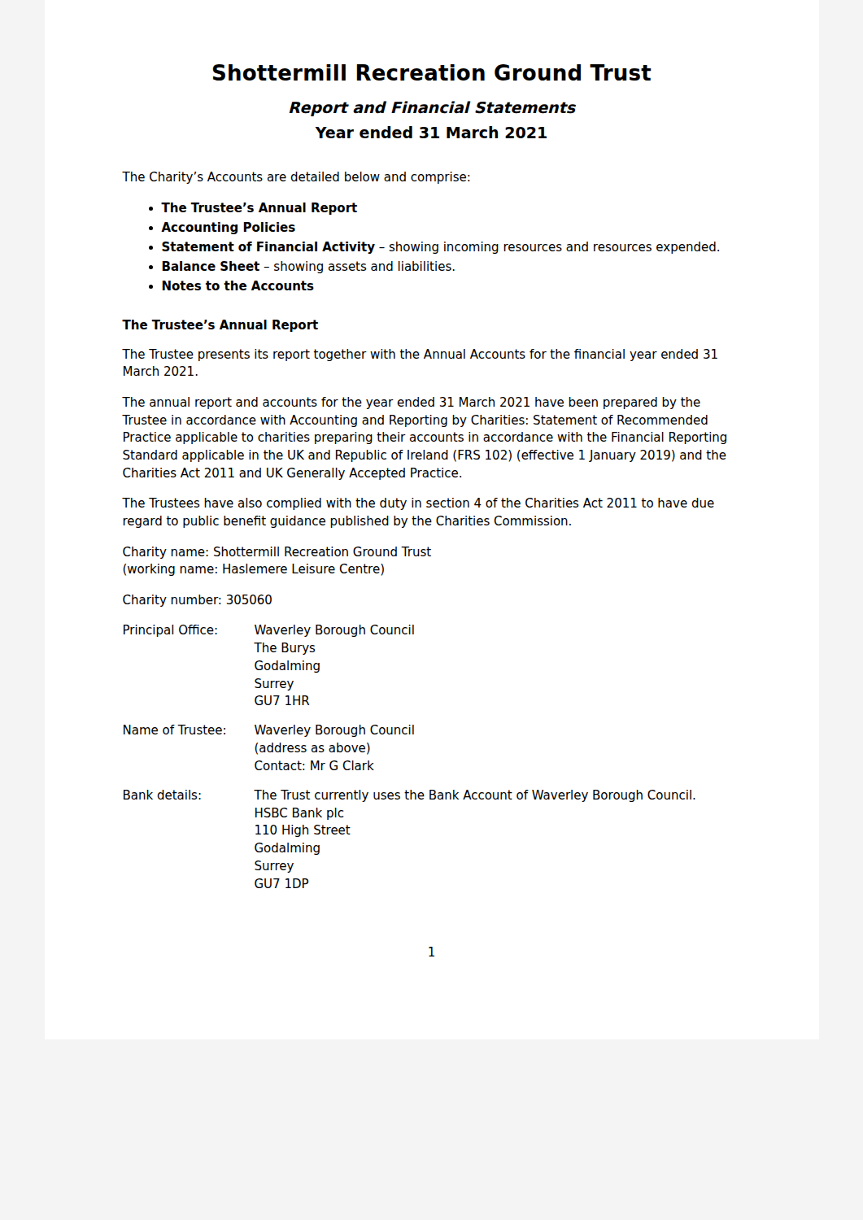Shottermill Recreation Ground Trust
Report and Financial Statements
Year ended 31 March 2021
The Charity’s Accounts are detailed below and comprise:
The Trustee’s Annual Report
Accounting Policies
Statement of Financial Activity – showing incoming resources and resources expended.
Balance Sheet – showing assets and liabilities.
Notes to the Accounts
The Trustee’s Annual Report
The Trustee presents its report together with the Annual Accounts for the financial year ended 31 March 2021.
The annual report and accounts for the year ended 31 March 2021 have been prepared by the Trustee in accordance with Accounting and Reporting by Charities: Statement of Recommended Practice applicable to charities preparing their accounts in accordance with the Financial Reporting Standard applicable in the UK and Republic of Ireland (FRS 102) (effective 1 January 2019) and the Charities Act 2011 and UK Generally Accepted Practice.
The Trustees have also complied with the duty in section 4 of the Charities Act 2011 to have due regard to public benefit guidance published by the Charities Commission.
Charity name: Shottermill Recreation Ground Trust
(working name: Haslemere Leisure Centre)
Charity number: 305060
| Principal Office: | Waverley Borough Council The Burys Godalming Surrey GU7 1HR |
| Name of Trustee: | Waverley Borough Council (address as above) Contact: Mr G Clark |
| Bank details: | The Trust currently uses the Bank Account of Waverley Borough Council. HSBC Bank plc 110 High Street Godalming Surrey GU7 1DP |
1